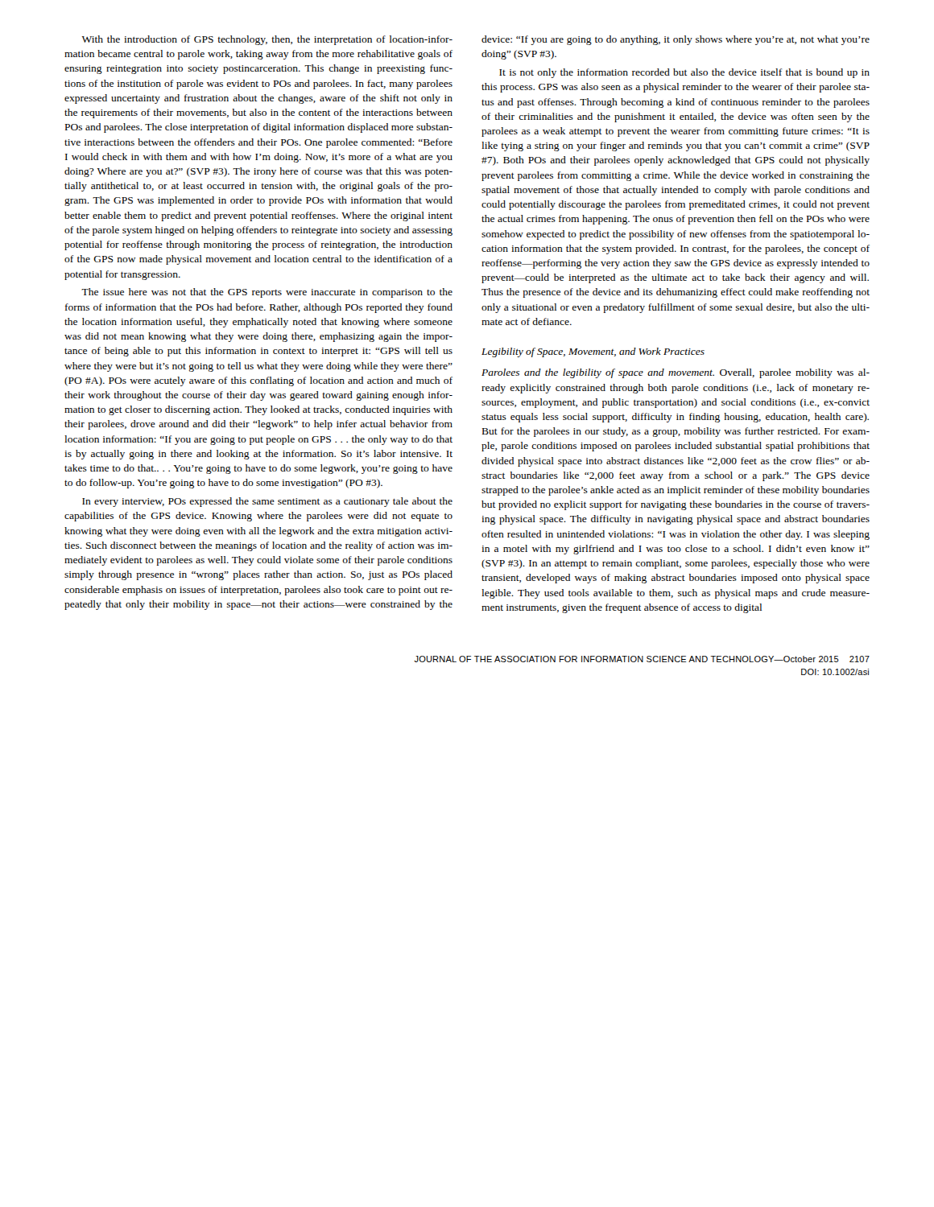With the introduction of GPS technology, then, the interpretation of location-information became central to parole work, taking away from the more rehabilitative goals of ensuring reintegration into society postincarceration. This change in preexisting functions of the institution of parole was evident to POs and parolees. In fact, many parolees expressed uncertainty and frustration about the changes, aware of the shift not only in the requirements of their movements, but also in the content of the interactions between POs and parolees. The close interpretation of digital information displaced more substantive interactions between the offenders and their POs. One parolee commented: “Before I would check in with them and with how I’m doing. Now, it’s more of a what are you doing? Where are you at?” (SVP #3). The irony here of course was that this was potentially antithetical to, or at least occurred in tension with, the original goals of the program. The GPS was implemented in order to provide POs with information that would better enable them to predict and prevent potential reoffenses. Where the original intent of the parole system hinged on helping offenders to reintegrate into society and assessing potential for reoffense through monitoring the process of reintegration, the introduction of the GPS now made physical movement and location central to the identification of a potential for transgression.
The issue here was not that the GPS reports were inaccurate in comparison to the forms of information that the POs had before. Rather, although POs reported they found the location information useful, they emphatically noted that knowing where someone was did not mean knowing what they were doing there, emphasizing again the importance of being able to put this information in context to interpret it: “GPS will tell us where they were but it’s not going to tell us what they were doing while they were there” (PO #A). POs were acutely aware of this conflating of location and action and much of their work throughout the course of their day was geared toward gaining enough information to get closer to discerning action. They looked at tracks, conducted inquiries with their parolees, drove around and did their “legwork” to help infer actual behavior from location information: “If you are going to put people on GPS . . . the only way to do that is by actually going in there and looking at the information. So it’s labor intensive. It takes time to do that.. . . You’re going to have to do some legwork, you’re going to have to do follow-up. You’re going to have to do some investigation” (PO #3).
In every interview, POs expressed the same sentiment as a cautionary tale about the capabilities of the GPS device. Knowing where the parolees were did not equate to knowing what they were doing even with all the legwork and the extra mitigation activities. Such disconnect between the meanings of location and the reality of action was immediately evident to parolees as well. They could violate some of their parole conditions simply through presence in “wrong” places rather than action. So, just as POs placed considerable emphasis on issues of interpretation, parolees also took care to point out repeatedly that only their mobility in space—not their actions—were constrained by the device: “If you are going to do anything, it only shows where you’re at, not what you’re doing” (SVP #3).
It is not only the information recorded but also the device itself that is bound up in this process. GPS was also seen as a physical reminder to the wearer of their parolee status and past offenses. Through becoming a kind of continuous reminder to the parolees of their criminalities and the punishment it entailed, the device was often seen by the parolees as a weak attempt to prevent the wearer from committing future crimes: “It is like tying a string on your finger and reminds you that you can’t commit a crime” (SVP #7). Both POs and their parolees openly acknowledged that GPS could not physically prevent parolees from committing a crime. While the device worked in constraining the spatial movement of those that actually intended to comply with parole conditions and could potentially discourage the parolees from premeditated crimes, it could not prevent the actual crimes from happening. The onus of prevention then fell on the POs who were somehow expected to predict the possibility of new offenses from the spatiotemporal location information that the system provided. In contrast, for the parolees, the concept of reoffense—performing the very action they saw the GPS device as expressly intended to prevent—could be interpreted as the ultimate act to take back their agency and will. Thus the presence of the device and its dehumanizing effect could make reoffending not only a situational or even a predatory fulfillment of some sexual desire, but also the ultimate act of defiance.
Legibility of Space, Movement, and Work Practices
Parolees and the legibility of space and movement. Overall, parolee mobility was already explicitly constrained through both parole conditions (i.e., lack of monetary resources, employment, and public transportation) and social conditions (i.e., ex-convict status equals less social support, difficulty in finding housing, education, health care). But for the parolees in our study, as a group, mobility was further restricted. For example, parole conditions imposed on parolees included substantial spatial prohibitions that divided physical space into abstract distances like “2,000 feet as the crow flies” or abstract boundaries like “2,000 feet away from a school or a park.” The GPS device strapped to the parolee’s ankle acted as an implicit reminder of these mobility boundaries but provided no explicit support for navigating these boundaries in the course of traversing physical space. The difficulty in navigating physical space and abstract boundaries often resulted in unintended violations: “I was in violation the other day. I was sleeping in a motel with my girlfriend and I was too close to a school. I didn’t even know it” (SVP #3). In an attempt to remain compliant, some parolees, especially those who were transient, developed ways of making abstract boundaries imposed onto physical space legible. They used tools available to them, such as physical maps and crude measurement instruments, given the frequent absence of access to digital
JOURNAL OF THE ASSOCIATION FOR INFORMATION SCIENCE AND TECHNOLOGY—October 2015 2107 DOI: 10.1002/asi